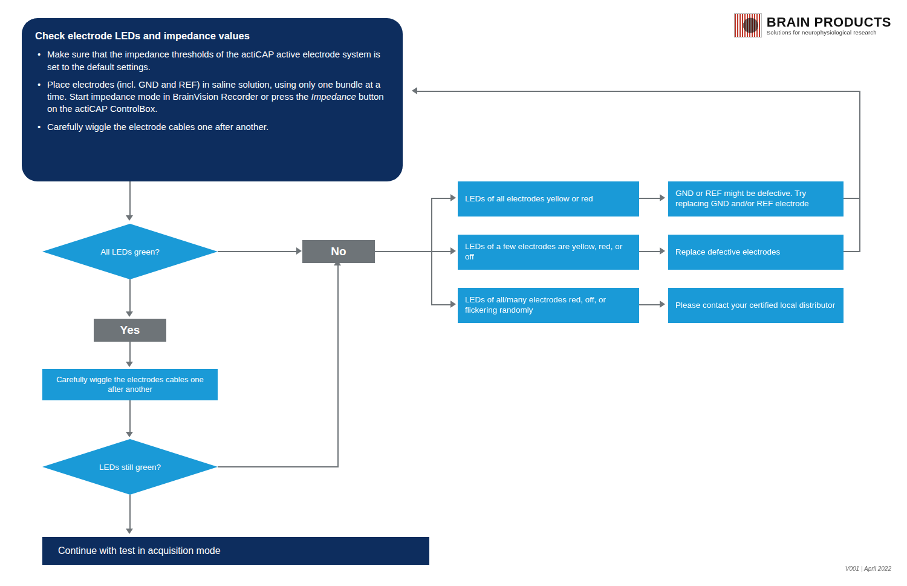BRAIN PRODUCTS
Solutions for neurophysiological research
Check electrode LEDs and impedance values
Make sure that the impedance thresholds of the actiCAP active electrode system is set to the default settings.
Place electrodes (incl. GND and REF) in saline solution, using only one bundle at a time. Start impedance mode in BrainVision Recorder or press the Impedance button on the actiCAP ControlBox.
Carefully wiggle the electrode cables one after another.
All LEDs green?
Yes
No
Carefully wiggle the electrodes cables one after another
LEDs still green?
Continue with test in acquisition mode
LEDs of all electrodes yellow or red
LEDs of a few electrodes are yellow, red, or off
LEDs of all/many electrodes red, off, or flickering randomly
GND or REF might be defective. Try replacing GND and/or REF electrode
Replace defective electrodes
Please contact your certified local distributor
V001 | April 2022